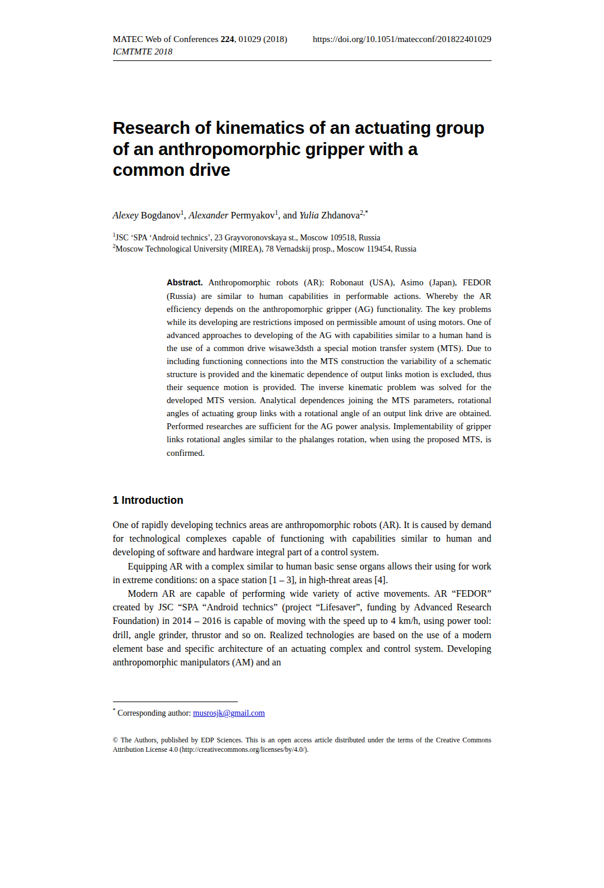MATEC Web of Conferences 224, 01029 (2018)
https://doi.org/10.1051/matecconf/201822401029
ICMTMTE 2018
Research of kinematics of an actuating group of an anthropomorphic gripper with a common drive
Alexey Bogdanov1, Alexander Permyakov1, and Yulia Zhdanova2,*
1JSC ‘SPA ‘Android technics’, 23 Grayvoronovskaya st., Moscow 109518, Russia
2Moscow Technological University (MIREA), 78 Vernadskij prosp., Moscow 119454, Russia
Abstract. Anthropomorphic robots (AR): Robonaut (USA), Asimo (Japan), FEDOR (Russia) are similar to human capabilities in performable actions. Whereby the AR efficiency depends on the anthropomorphic gripper (AG) functionality. The key problems while its developing are restrictions imposed on permissible amount of using motors. One of advanced approaches to developing of the AG with capabilities similar to a human hand is the use of a common drive wisawe3dsth a special motion transfer system (MTS). Due to including functioning connections into the MTS construction the variability of a schematic structure is provided and the kinematic dependence of output links motion is excluded, thus their sequence motion is provided. The inverse kinematic problem was solved for the developed MTS version. Analytical dependences joining the MTS parameters, rotational angles of actuating group links with a rotational angle of an output link drive are obtained. Performed researches are sufficient for the AG power analysis. Implementability of gripper links rotational angles similar to the phalanges rotation, when using the proposed MTS, is confirmed.
1 Introduction
One of rapidly developing technics areas are anthropomorphic robots (AR). It is caused by demand for technological complexes capable of functioning with capabilities similar to human and developing of software and hardware integral part of a control system.
Equipping AR with a complex similar to human basic sense organs allows their using for work in extreme conditions: on a space station [1 – 3], in high-threat areas [4].
Modern AR are capable of performing wide variety of active movements. AR “FEDOR” created by JSC “SPA “Android technics” (project “Lifesaver”, funding by Advanced Research Foundation) in 2014 – 2016 is capable of moving with the speed up to 4 km/h, using power tool: drill, angle grinder, thrustor and so on. Realized technologies are based on the use of a modern element base and specific architecture of an actuating complex and control system. Developing anthropomorphic manipulators (AM) and an
* Corresponding author: musrosjk@gmail.com
© The Authors, published by EDP Sciences. This is an open access article distributed under the terms of the Creative Commons Attribution License 4.0 (http://creativecommons.org/licenses/by/4.0/).